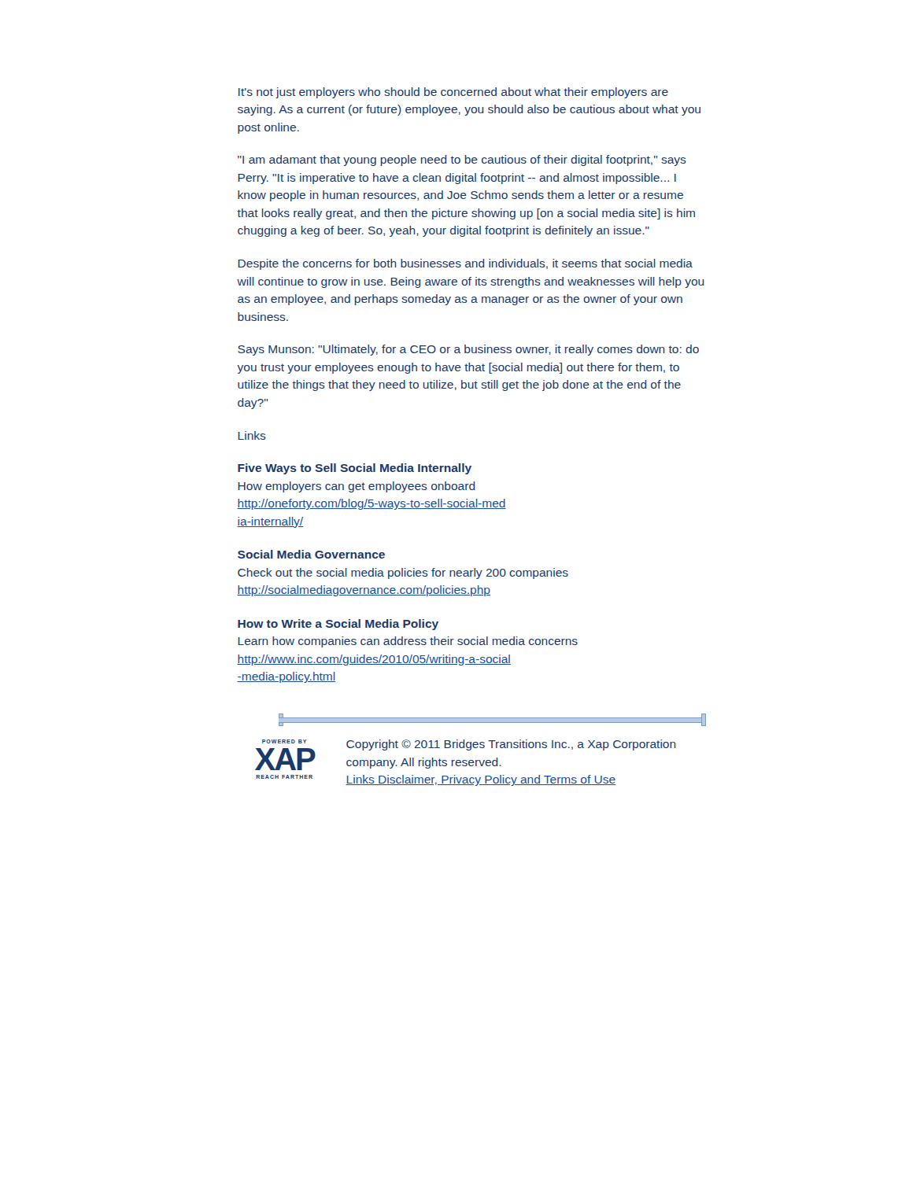It's not just employers who should be concerned about what their employers are saying. As a current (or future) employee, you should also be cautious about what you post online.
"I am adamant that young people need to be cautious of their digital footprint," says Perry. "It is imperative to have a clean digital footprint -- and almost impossible... I know people in human resources, and Joe Schmo sends them a letter or a resume that looks really great, and then the picture showing up [on a social media site] is him chugging a keg of beer. So, yeah, your digital footprint is definitely an issue."
Despite the concerns for both businesses and individuals, it seems that social media will continue to grow in use. Being aware of its strengths and weaknesses will help you as an employee, and perhaps someday as a manager or as the owner of your own business.
Says Munson: "Ultimately, for a CEO or a business owner, it really comes down to: do you trust your employees enough to have that [social media] out there for them, to utilize the things that they need to utilize, but still get the job done at the end of the day?"
Links
Five Ways to Sell Social Media Internally
How employers can get employees onboard
http://oneforty.com/blog/5-ways-to-sell-social-med ia-internally/
Social Media Governance
Check out the social media policies for nearly 200 companies
http://socialmediagovernance.com/policies.php
How to Write a Social Media Policy
Learn how companies can address their social media concerns
http://www.inc.com/guides/2010/05/writing-a-social-media-policy.html
POWERED BY
XAP
REACH FARTHER
Copyright © 2011 Bridges Transitions Inc., a Xap Corporation company. All rights reserved.
Links Disclaimer, Privacy Policy and Terms of Use